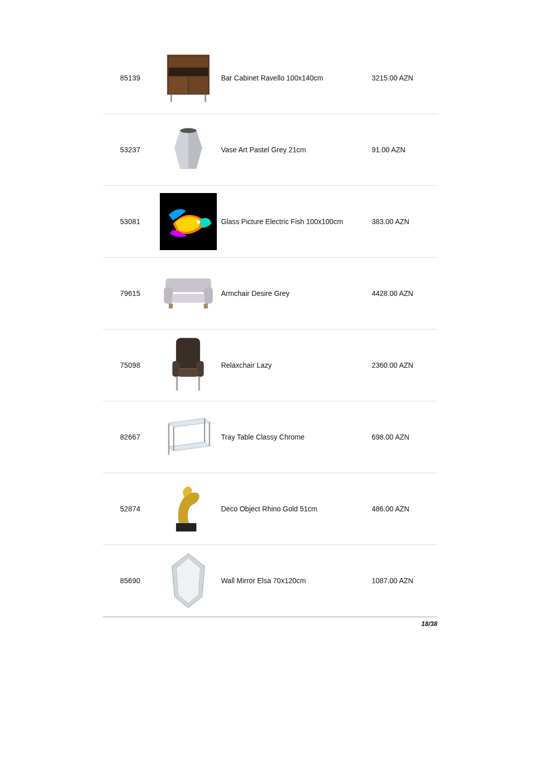| 85139 | | Bar Cabinet Ravello 100x140cm | 3215.00 AZN |
| 53237 | | Vase Art Pastel Grey 21cm | 91.00 AZN |
| 53081 | | Glass Picture Electric Fish 100x100cm | 383.00 AZN |
| 79615 | | Armchair Desire Grey | 4428.00 AZN |
| 75098 | | Relaxchair Lazy | 2360.00 AZN |
| 82667 | | Tray Table Classy Chrome | 698.00 AZN |
| 52874 | | Deco Object Rhino Gold 51cm | 486.00 AZN |
| 85690 | | Wall Mirror Elsa 70x120cm | 1087.00 AZN |
18/38